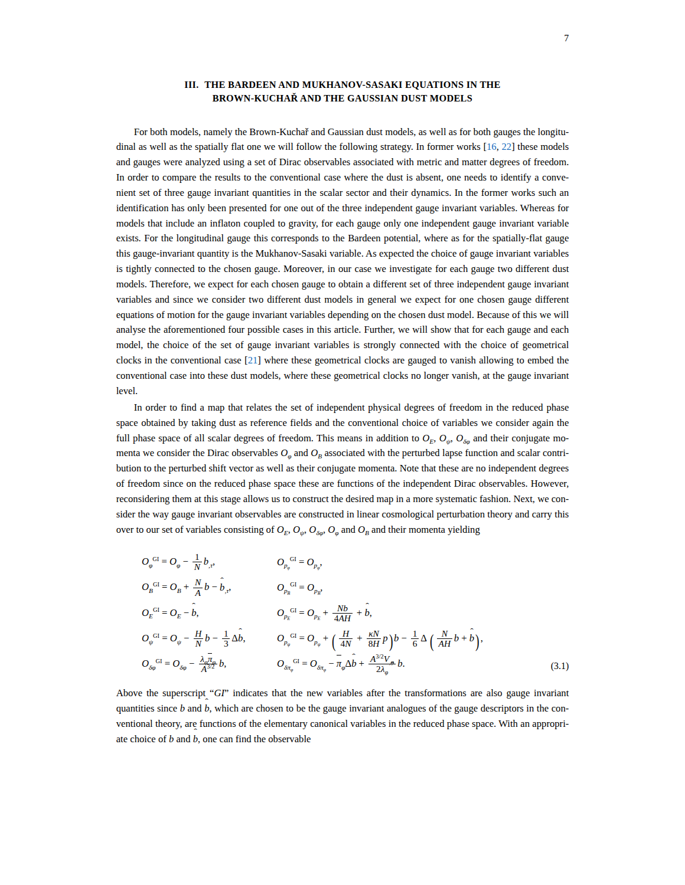7
III. THE BARDEEN AND MUKHANOV-SASAKI EQUATIONS IN THE
BROWN-KUCHAŘ AND THE GAUSSIAN DUST MODELS
For both models, namely the Brown-Kuchař and Gaussian dust models, as well as for both gauges the longitudinal as well as the spatially flat one we will follow the following strategy. In former works [16, 22] these models and gauges were analyzed using a set of Dirac observables associated with metric and matter degrees of freedom. In order to compare the results to the conventional case where the dust is absent, one needs to identify a convenient set of three gauge invariant quantities in the scalar sector and their dynamics. In the former works such an identification has only been presented for one out of the three independent gauge invariant variables. Whereas for models that include an inflaton coupled to gravity, for each gauge only one independent gauge invariant variable exists. For the longitudinal gauge this corresponds to the Bardeen potential, where as for the spatially-flat gauge this gauge-invariant quantity is the Mukhanov-Sasaki variable. As expected the choice of gauge invariant variables is tightly connected to the chosen gauge. Moreover, in our case we investigate for each gauge two different dust models. Therefore, we expect for each chosen gauge to obtain a different set of three independent gauge invariant variables and since we consider two different dust models in general we expect for one chosen gauge different equations of motion for the gauge invariant variables depending on the chosen dust model. Because of this we will analyse the aforementioned four possible cases in this article. Further, we will show that for each gauge and each model, the choice of the set of gauge invariant variables is strongly connected with the choice of geometrical clocks in the conventional case [21] where these geometrical clocks are gauged to vanish allowing to embed the conventional case into these dust models, where these geometrical clocks no longer vanish, at the gauge invariant level.
In order to find a map that relates the set of independent physical degrees of freedom in the reduced phase space obtained by taking dust as reference fields and the conventional choice of variables we consider again the full phase space of all scalar degrees of freedom. This means in addition to OE, Oψ, Oδφ and their conjugate momenta we consider the Dirac observables Oφ and OB associated with the perturbed lapse function and scalar contribution to the perturbed shift vector as well as their conjugate momenta. Note that these are no independent degrees of freedom since on the reduced phase space these are functions of the independent Dirac observables. However, reconsidering them at this stage allows us to construct the desired map in a more systematic fashion. Next, we consider the way gauge invariant observables are constructed in linear cosmological perturbation theory and carry this over to our set of variables consisting of OE, Oψ, Oδφ, Oφ and OB and their momenta yielding
| O φ GI = O φ − 1 N b , τ , | O p φ GI = O p φ , |
| O B GI = O B + N A b − b , τ , | O p B GI = O p B , |
| O E GI = O E − b , | O p E GI = O p E + Nb 4 AH + b , |
| O ψ GI = O ψ − H N b − 1 3 Δ b , | O p ψ GI = O p ψ + ( H 4 N + κN 8 H p ) b − 1 6 Δ ( N AH b + b ) , |
| O δφ GI = O δφ − λ φ π φ A 3/2 b , | O δπ φ GI = O δπ φ − π φ Δ b + A 3/2 V , φ 2 λ φ b . |
(3.1)
Above the superscript “GI” indicates that the new variables after the transformations are also gauge invariant quantities since b and b, which are chosen to be the gauge invariant analogues of the gauge descriptors in the conventional theory, are functions of the elementary canonical variables in the reduced phase space. With an appropriate choice of b and b, one can find the observable